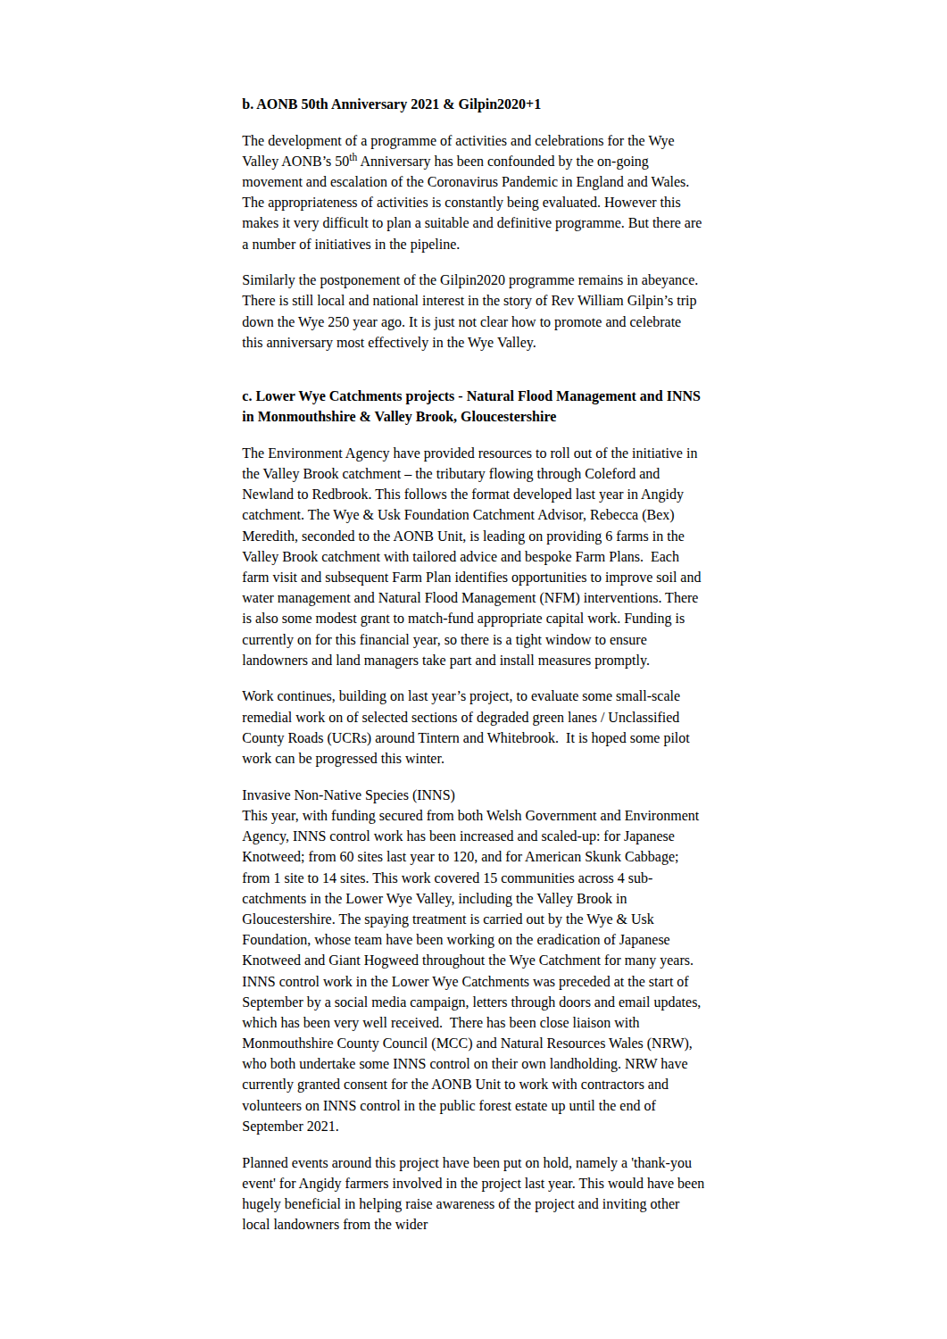b. AONB 50th Anniversary 2021 & Gilpin2020+1
The development of a programme of activities and celebrations for the Wye Valley AONB’s 50th Anniversary has been confounded by the on-going movement and escalation of the Coronavirus Pandemic in England and Wales. The appropriateness of activities is constantly being evaluated. However this makes it very difficult to plan a suitable and definitive programme. But there are a number of initiatives in the pipeline.
Similarly the postponement of the Gilpin2020 programme remains in abeyance. There is still local and national interest in the story of Rev William Gilpin’s trip down the Wye 250 year ago. It is just not clear how to promote and celebrate this anniversary most effectively in the Wye Valley.
c. Lower Wye Catchments projects - Natural Flood Management and INNS in Monmouthshire & Valley Brook, Gloucestershire
The Environment Agency have provided resources to roll out of the initiative in the Valley Brook catchment – the tributary flowing through Coleford and Newland to Redbrook. This follows the format developed last year in Angidy catchment. The Wye & Usk Foundation Catchment Advisor, Rebecca (Bex) Meredith, seconded to the AONB Unit, is leading on providing 6 farms in the Valley Brook catchment with tailored advice and bespoke Farm Plans. Each farm visit and subsequent Farm Plan identifies opportunities to improve soil and water management and Natural Flood Management (NFM) interventions. There is also some modest grant to match-fund appropriate capital work. Funding is currently on for this financial year, so there is a tight window to ensure landowners and land managers take part and install measures promptly.
Work continues, building on last year’s project, to evaluate some small-scale remedial work on of selected sections of degraded green lanes / Unclassified County Roads (UCRs) around Tintern and Whitebrook. It is hoped some pilot work can be progressed this winter.
Invasive Non-Native Species (INNS)
This year, with funding secured from both Welsh Government and Environment Agency, INNS control work has been increased and scaled-up: for Japanese Knotweed; from 60 sites last year to 120, and for American Skunk Cabbage; from 1 site to 14 sites. This work covered 15 communities across 4 sub-catchments in the Lower Wye Valley, including the Valley Brook in Gloucestershire. The spaying treatment is carried out by the Wye & Usk Foundation, whose team have been working on the eradication of Japanese Knotweed and Giant Hogweed throughout the Wye Catchment for many years. INNS control work in the Lower Wye Catchments was preceded at the start of September by a social media campaign, letters through doors and email updates, which has been very well received. There has been close liaison with Monmouthshire County Council (MCC) and Natural Resources Wales (NRW), who both undertake some INNS control on their own landholding. NRW have currently granted consent for the AONB Unit to work with contractors and volunteers on INNS control in the public forest estate up until the end of September 2021.
Planned events around this project have been put on hold, namely a 'thank-you event' for Angidy farmers involved in the project last year. This would have been hugely beneficial in helping raise awareness of the project and inviting other local landowners from the wider